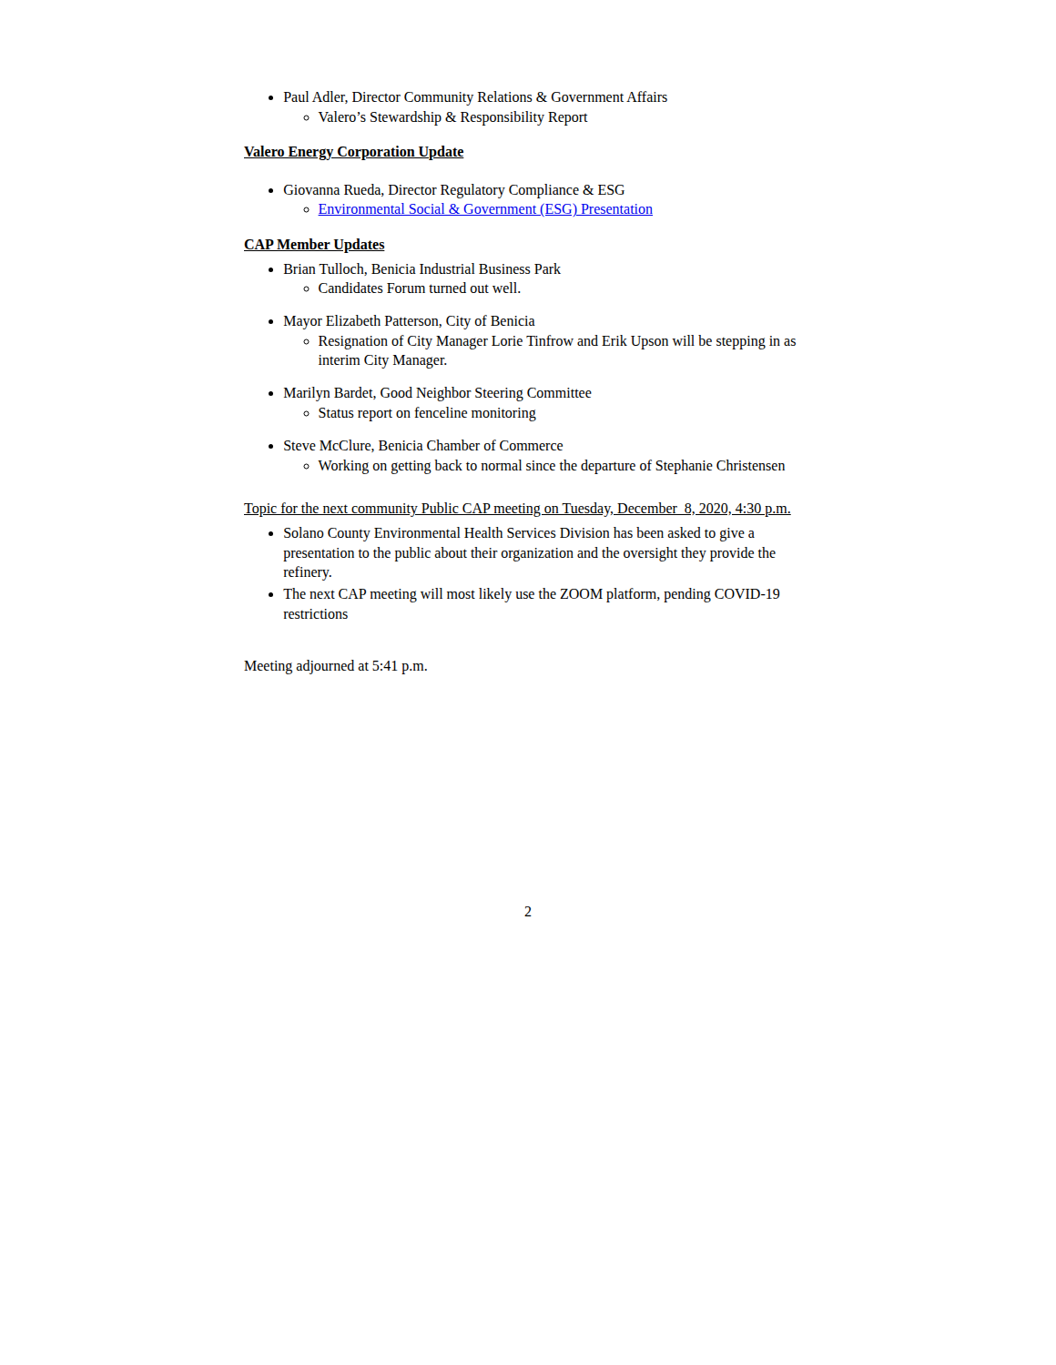Paul Adler, Director Community Relations & Government Affairs
Valero’s Stewardship & Responsibility Report
Valero Energy Corporation Update
Giovanna Rueda, Director Regulatory Compliance & ESG
Environmental Social & Government (ESG) Presentation
CAP Member Updates
Brian Tulloch, Benicia Industrial Business Park
Candidates Forum turned out well.
Mayor Elizabeth Patterson, City of Benicia
Resignation of City Manager Lorie Tinfrow and Erik Upson will be stepping in as interim City Manager.
Marilyn Bardet, Good Neighbor Steering Committee
Status report on fenceline monitoring
Steve McClure, Benicia Chamber of Commerce
Working on getting back to normal since the departure of Stephanie Christensen
Topic for the next community Public CAP meeting on Tuesday, December 8, 2020, 4:30 p.m.
Solano County Environmental Health Services Division has been asked to give a presentation to the public about their organization and the oversight they provide the refinery.
The next CAP meeting will most likely use the ZOOM platform, pending COVID-19 restrictions
Meeting adjourned at 5:41 p.m.
2